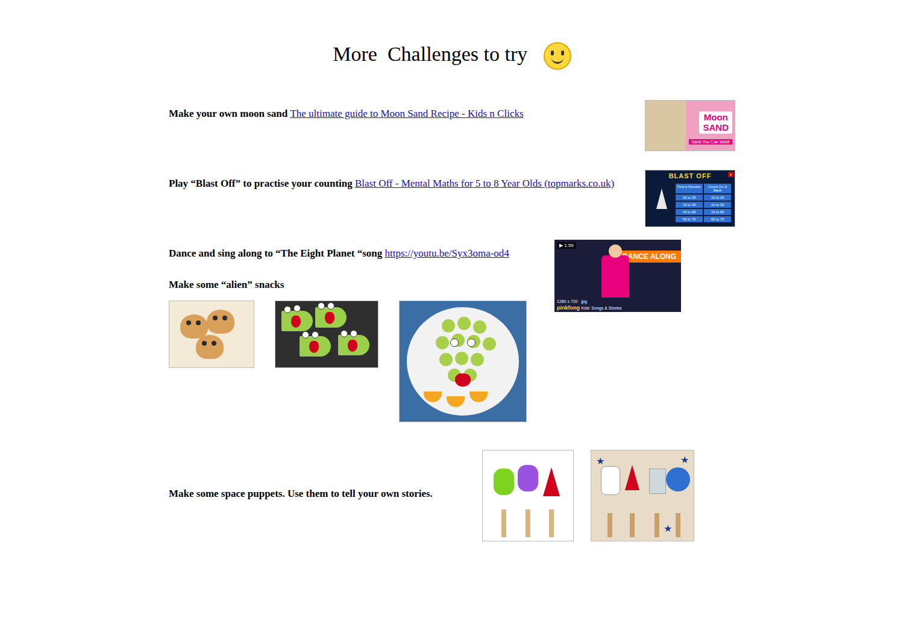More Challenges to try
Make your own moon sand The ultimate guide to Moon Sand Recipe - Kids n Clicks
Moon
SAND Sand You Can Mold!
Play “Blast Off” to practise your counting Blast Off - Mental Maths for 5 to 8 Year Olds (topmarks.co.uk)
x BLAST OFF
Find a Number Count On & Back
10 to 2010 to 20
10 to 3010 to 30
10 to 6010 to 60
60 to 7060 to 70
Dance and sing along to “The Eight Planet “song https://youtu.be/Syx3oma-od4
Make some “alien” snacks
▶ 1:59 DANCE ALONG 1280 x 720 jpg pinkfong Kids’ Songs & Stories
Make some space puppets. Use them to tell your own stories.
★ ★ ★